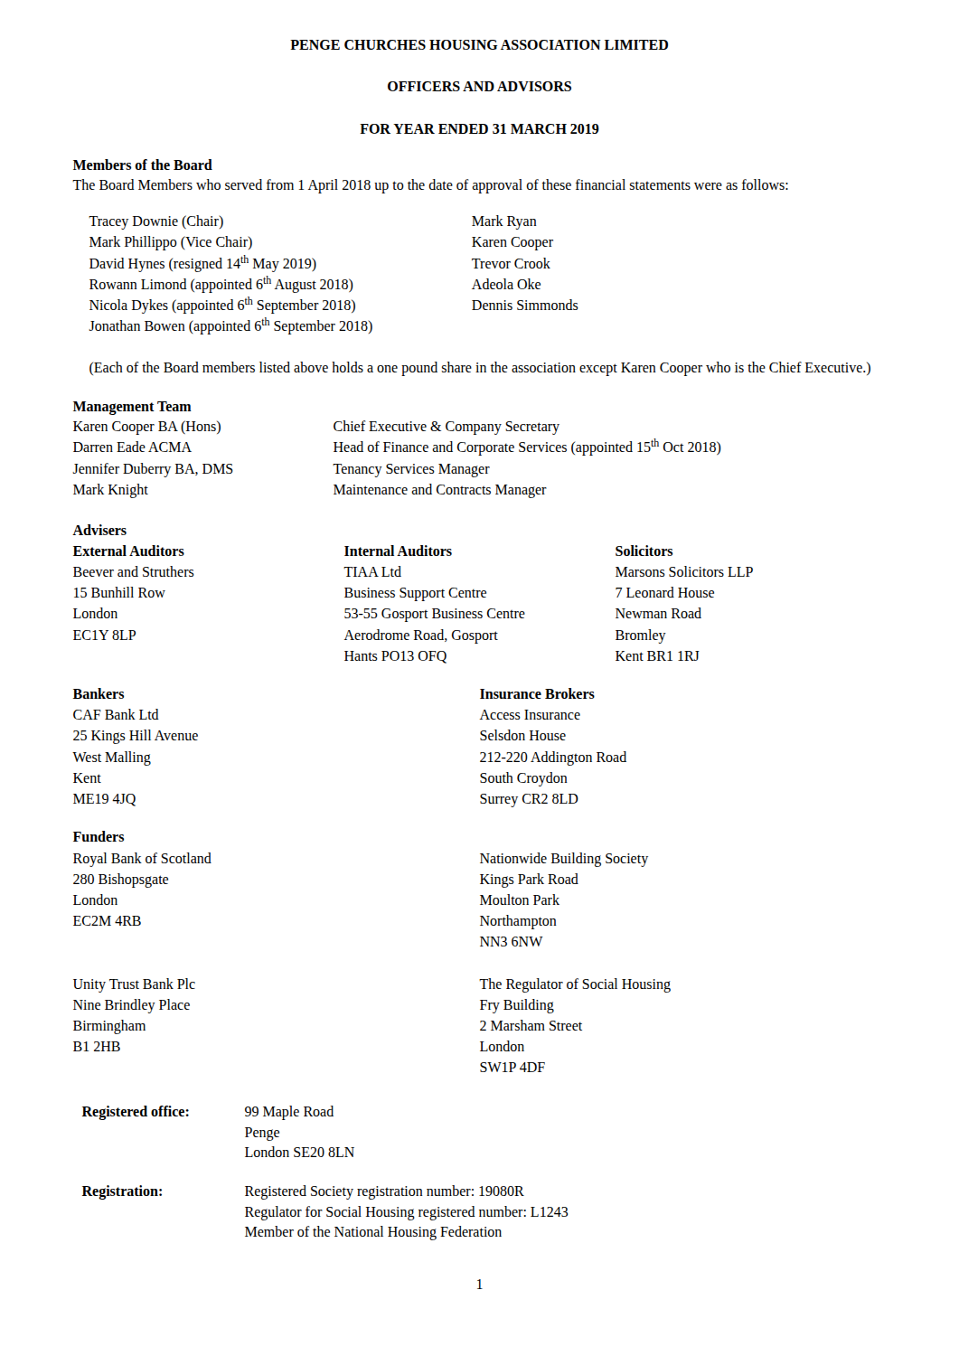PENGE CHURCHES HOUSING ASSOCIATION LIMITED
OFFICERS AND ADVISORS
FOR YEAR ENDED 31 MARCH 2019
Members of the Board
The Board Members who served from 1 April 2018 up to the date of approval of these financial statements were as follows:
| Tracey Downie (Chair) | Mark Ryan |
| Mark Phillippo (Vice Chair) | Karen Cooper |
| David Hynes (resigned 14 th May 2019) | Trevor Crook |
| Rowann Limond (appointed 6 th August 2018) | Adeola Oke |
| Nicola Dykes (appointed 6 th September 2018) | Dennis Simmonds |
| Jonathan Bowen (appointed 6 th September 2018) | |
(Each of the Board members listed above holds a one pound share in the association except Karen Cooper who is the Chief Executive.)
Management Team
| Karen Cooper BA (Hons) | Chief Executive & Company Secretary |
| Darren Eade ACMA | Head of Finance and Corporate Services (appointed 15 th Oct 2018) |
| Jennifer Duberry BA, DMS | Tenancy Services Manager |
| Mark Knight | Maintenance and Contracts Manager |
Advisers
| External Auditors | Internal Auditors | Solicitors |
| Beever and Struthers | TIAA Ltd | Marsons Solicitors LLP |
| 15 Bunhill Row | Business Support Centre | 7 Leonard House |
| London | 53-55 Gosport Business Centre | Newman Road |
| EC1Y 8LP | Aerodrome Road, Gosport | Bromley |
| | Hants PO13 OFQ | Kent BR1 1RJ |
| Bankers | Insurance Brokers |
| CAF Bank Ltd | Access Insurance |
| 25 Kings Hill Avenue | Selsdon House |
| West Malling | 212-220 Addington Road |
| Kent | South Croydon |
| ME19 4JQ | Surrey CR2 8LD |
| Funders | |
| Royal Bank of Scotland | Nationwide Building Society |
| 280 Bishopsgate | Kings Park Road |
| London | Moulton Park |
| EC2M 4RB | Northampton |
| | NN3 6NW |
| Unity Trust Bank Plc | The Regulator of Social Housing |
| Nine Brindley Place | Fry Building |
| Birmingham | 2 Marsham Street |
| B1 2HB | London |
| | SW1P 4DF |
| Registered office: | 99 Maple Road |
| | Penge |
| | London SE20 8LN |
| Registration: | Registered Society registration number: 19080R |
| | Regulator for Social Housing registered number: L1243 |
| | Member of the National Housing Federation |
1